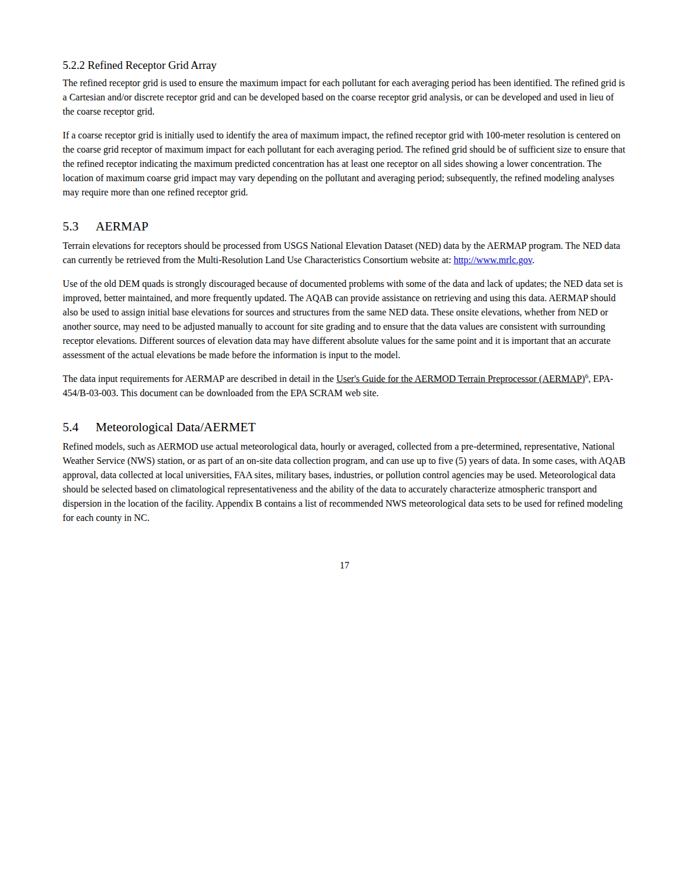5.2.2 Refined Receptor Grid Array
The refined receptor grid is used to ensure the maximum impact for each pollutant for each averaging period has been identified. The refined grid is a Cartesian and/or discrete receptor grid and can be developed based on the coarse receptor grid analysis, or can be developed and used in lieu of the coarse receptor grid.
If a coarse receptor grid is initially used to identify the area of maximum impact, the refined receptor grid with 100-meter resolution is centered on the coarse grid receptor of maximum impact for each pollutant for each averaging period. The refined grid should be of sufficient size to ensure that the refined receptor indicating the maximum predicted concentration has at least one receptor on all sides showing a lower concentration. The location of maximum coarse grid impact may vary depending on the pollutant and averaging period; subsequently, the refined modeling analyses may require more than one refined receptor grid.
5.3 AERMAP
Terrain elevations for receptors should be processed from USGS National Elevation Dataset (NED) data by the AERMAP program. The NED data can currently be retrieved from the Multi-Resolution Land Use Characteristics Consortium website at: http://www.mrlc.gov.
Use of the old DEM quads is strongly discouraged because of documented problems with some of the data and lack of updates; the NED data set is improved, better maintained, and more frequently updated. The AQAB can provide assistance on retrieving and using this data. AERMAP should also be used to assign initial base elevations for sources and structures from the same NED data. These onsite elevations, whether from NED or another source, may need to be adjusted manually to account for site grading and to ensure that the data values are consistent with surrounding receptor elevations. Different sources of elevation data may have different absolute values for the same point and it is important that an accurate assessment of the actual elevations be made before the information is input to the model.
The data input requirements for AERMAP are described in detail in the User's Guide for the AERMOD Terrain Preprocessor (AERMAP)6, EPA-454/B-03-003. This document can be downloaded from the EPA SCRAM web site.
5.4 Meteorological Data/AERMET
Refined models, such as AERMOD use actual meteorological data, hourly or averaged, collected from a pre-determined, representative, National Weather Service (NWS) station, or as part of an on-site data collection program, and can use up to five (5) years of data. In some cases, with AQAB approval, data collected at local universities, FAA sites, military bases, industries, or pollution control agencies may be used. Meteorological data should be selected based on climatological representativeness and the ability of the data to accurately characterize atmospheric transport and dispersion in the location of the facility. Appendix B contains a list of recommended NWS meteorological data sets to be used for refined modeling for each county in NC.
17